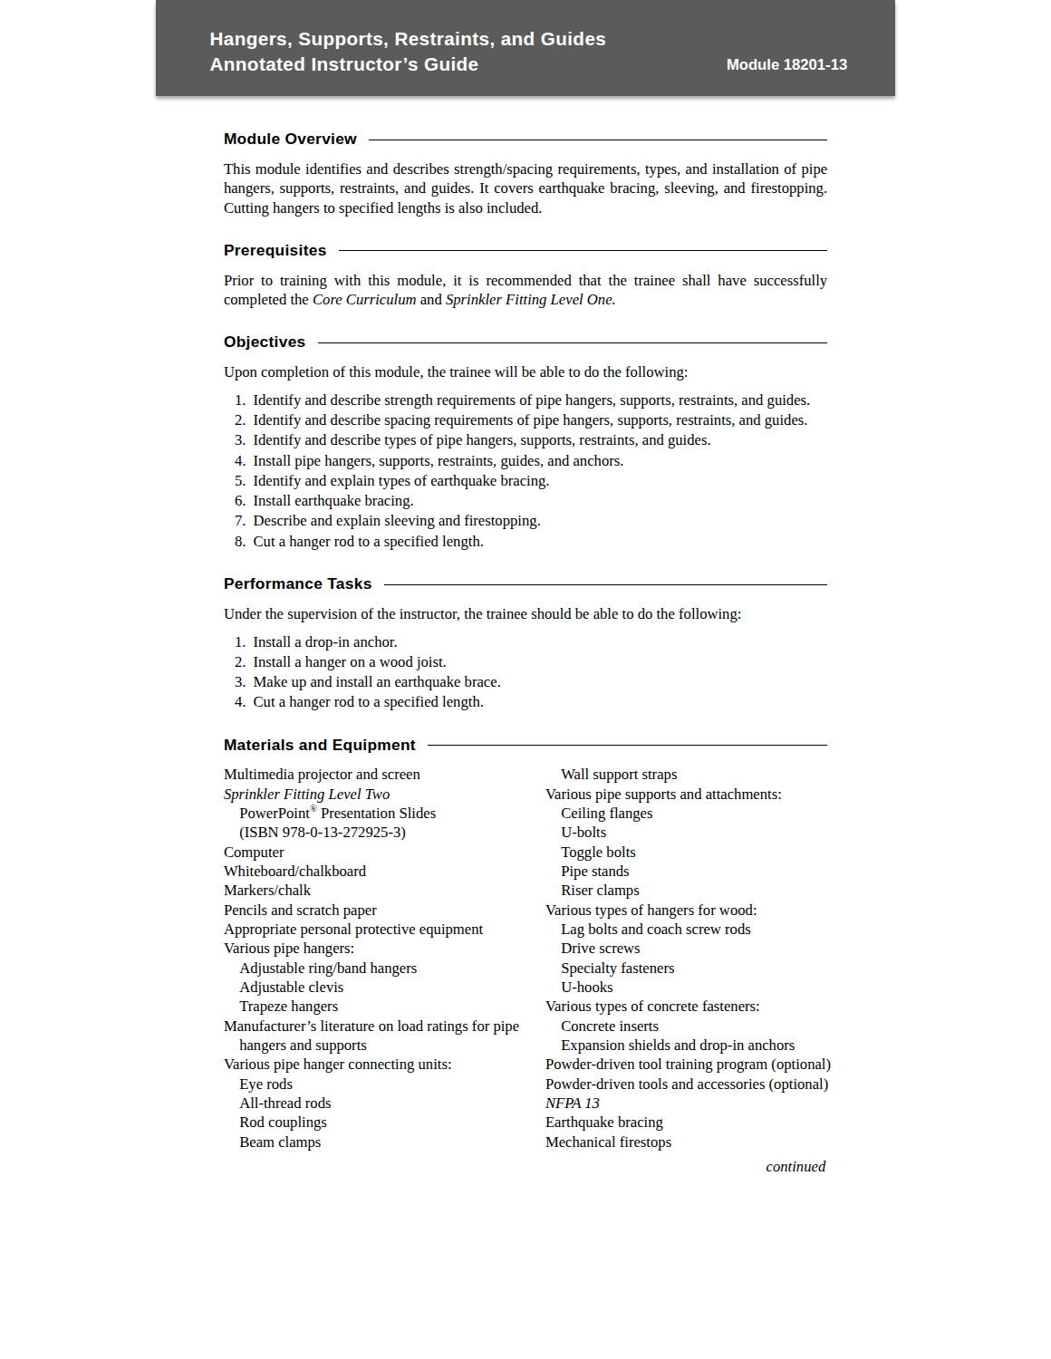Hangers, Supports, Restraints, and Guides
Annotated Instructor’s Guide
Module 18201-13
Module Overview
This module identifies and describes strength/spacing requirements, types, and installation of pipe hangers, supports, restraints, and guides. It covers earthquake bracing, sleeving, and firestopping. Cutting hangers to specified lengths is also included.
Prerequisites
Prior to training with this module, it is recommended that the trainee shall have successfully completed the Core Curriculum and Sprinkler Fitting Level One.
Objectives
Upon completion of this module, the trainee will be able to do the following:
Identify and describe strength requirements of pipe hangers, supports, restraints, and guides.
Identify and describe spacing requirements of pipe hangers, supports, restraints, and guides.
Identify and describe types of pipe hangers, supports, restraints, and guides.
Install pipe hangers, supports, restraints, guides, and anchors.
Identify and explain types of earthquake bracing.
Install earthquake bracing.
Describe and explain sleeving and firestopping.
Cut a hanger rod to a specified length.
Performance Tasks
Under the supervision of the instructor, the trainee should be able to do the following:
Install a drop-in anchor.
Install a hanger on a wood joist.
Make up and install an earthquake brace.
Cut a hanger rod to a specified length.
Materials and Equipment
Multimedia projector and screen
Sprinkler Fitting Level Two
PowerPoint® Presentation Slides
(ISBN 978-0-13-272925-3)
Computer
Whiteboard/chalkboard
Markers/chalk
Pencils and scratch paper
Appropriate personal protective equipment
Various pipe hangers:
Adjustable ring/band hangers
Adjustable clevis
Trapeze hangers
Manufacturer’s literature on load ratings for pipe
hangers and supports
Various pipe hanger connecting units:
Eye rods
All-thread rods
Rod couplings
Beam clamps
Wall support straps
Various pipe supports and attachments:
Ceiling flanges
U-bolts
Toggle bolts
Pipe stands
Riser clamps
Various types of hangers for wood:
Lag bolts and coach screw rods
Drive screws
Specialty fasteners
U-hooks
Various types of concrete fasteners:
Concrete inserts
Expansion shields and drop-in anchors
Powder-driven tool training program (optional)
Powder-driven tools and accessories (optional)
NFPA 13
Earthquake bracing
Mechanical firestops
continued